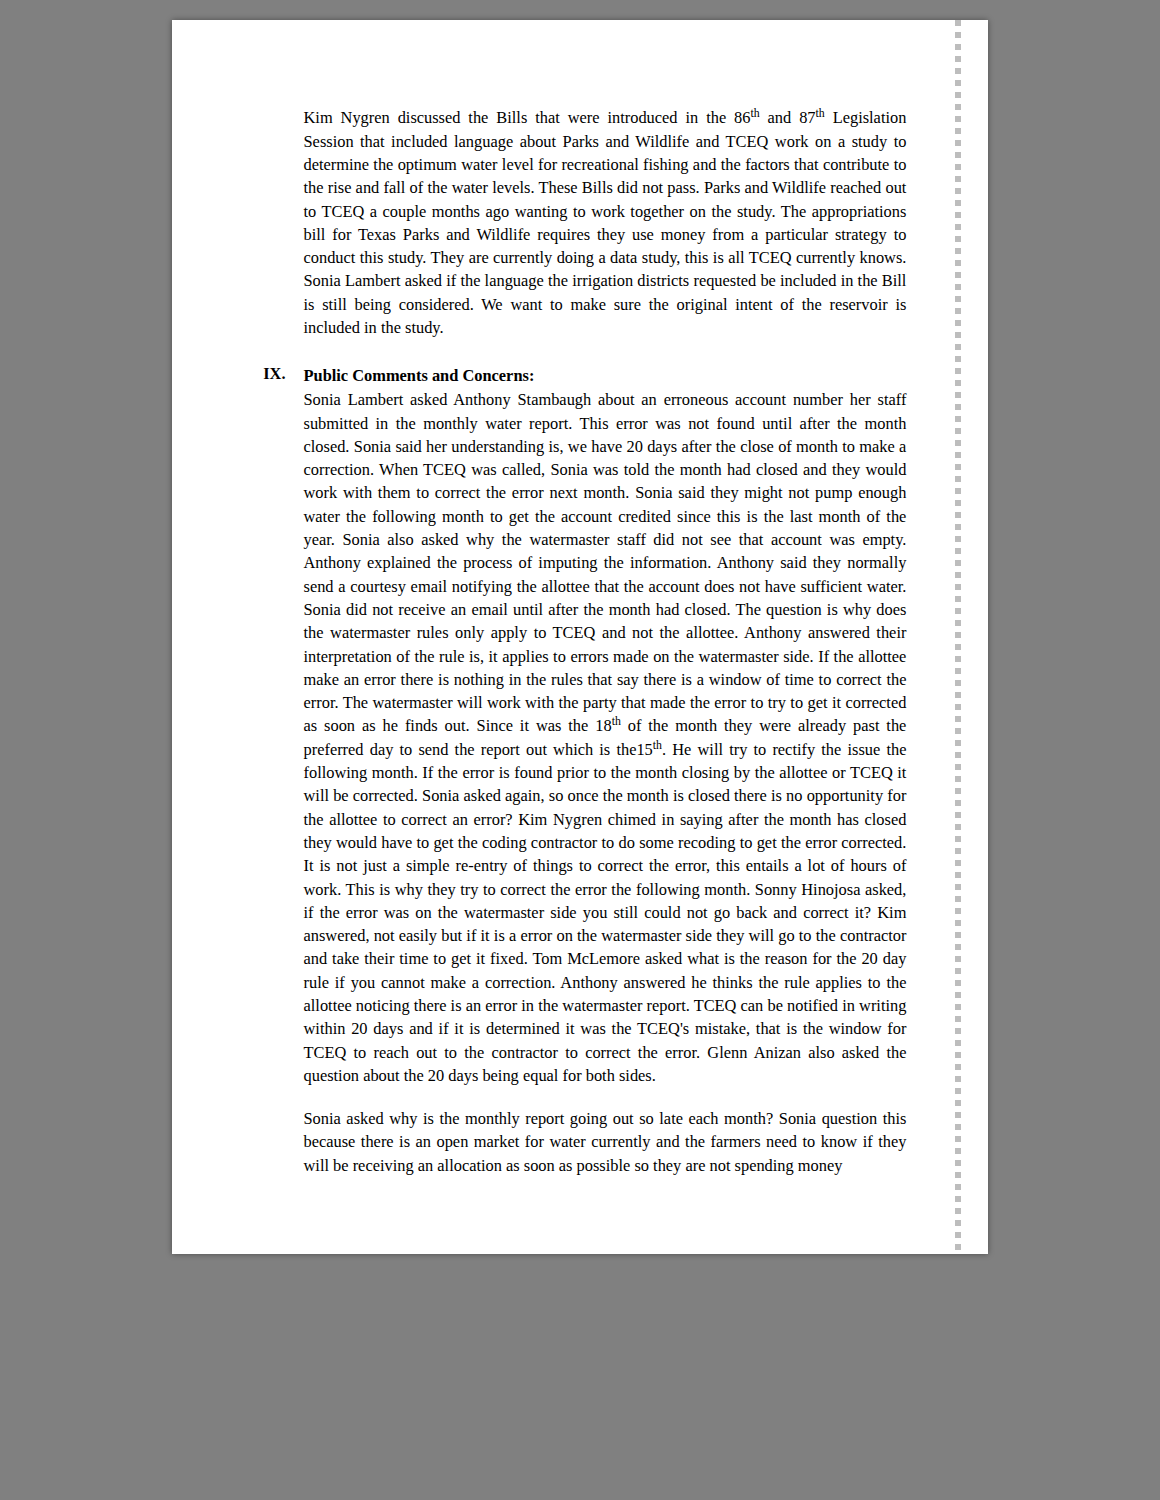Kim Nygren discussed the Bills that were introduced in the 86th and 87th Legislation Session that included language about Parks and Wildlife and TCEQ work on a study to determine the optimum water level for recreational fishing and the factors that contribute to the rise and fall of the water levels. These Bills did not pass. Parks and Wildlife reached out to TCEQ a couple months ago wanting to work together on the study. The appropriations bill for Texas Parks and Wildlife requires they use money from a particular strategy to conduct this study. They are currently doing a data study, this is all TCEQ currently knows. Sonia Lambert asked if the language the irrigation districts requested be included in the Bill is still being considered. We want to make sure the original intent of the reservoir is included in the study.
IX.
Public Comments and Concerns:
Sonia Lambert asked Anthony Stambaugh about an erroneous account number her staff submitted in the monthly water report. This error was not found until after the month closed. Sonia said her understanding is, we have 20 days after the close of month to make a correction. When TCEQ was called, Sonia was told the month had closed and they would work with them to correct the error next month. Sonia said they might not pump enough water the following month to get the account credited since this is the last month of the year. Sonia also asked why the watermaster staff did not see that account was empty. Anthony explained the process of imputing the information. Anthony said they normally send a courtesy email notifying the allottee that the account does not have sufficient water. Sonia did not receive an email until after the month had closed. The question is why does the watermaster rules only apply to TCEQ and not the allottee. Anthony answered their interpretation of the rule is, it applies to errors made on the watermaster side. If the allottee make an error there is nothing in the rules that say there is a window of time to correct the error. The watermaster will work with the party that made the error to try to get it corrected as soon as he finds out. Since it was the 18th of the month they were already past the preferred day to send the report out which is the15th. He will try to rectify the issue the following month. If the error is found prior to the month closing by the allottee or TCEQ it will be corrected. Sonia asked again, so once the month is closed there is no opportunity for the allottee to correct an error? Kim Nygren chimed in saying after the month has closed they would have to get the coding contractor to do some recoding to get the error corrected. It is not just a simple re-entry of things to correct the error, this entails a lot of hours of work. This is why they try to correct the error the following month. Sonny Hinojosa asked, if the error was on the watermaster side you still could not go back and correct it? Kim answered, not easily but if it is a error on the watermaster side they will go to the contractor and take their time to get it fixed. Tom McLemore asked what is the reason for the 20 day rule if you cannot make a correction. Anthony answered he thinks the rule applies to the allottee noticing there is an error in the watermaster report. TCEQ can be notified in writing within 20 days and if it is determined it was the TCEQ's mistake, that is the window for TCEQ to reach out to the contractor to correct the error. Glenn Anizan also asked the question about the 20 days being equal for both sides.
Sonia asked why is the monthly report going out so late each month? Sonia question this because there is an open market for water currently and the farmers need to know if they will be receiving an allocation as soon as possible so they are not spending money